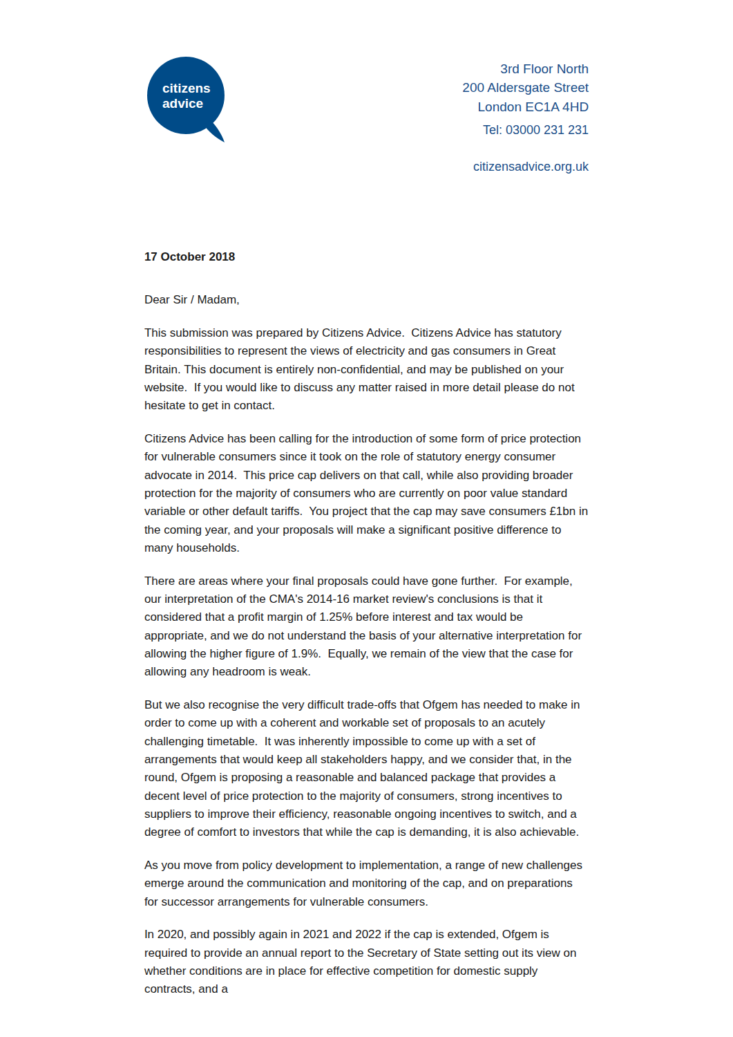citizens advice
3rd Floor North
200 Aldersgate Street
London EC1A 4HD
Tel: 03000 231 231
citizensadvice.org.uk
17 October 2018
Dear Sir / Madam,
This submission was prepared by Citizens Advice. Citizens Advice has statutory responsibilities to represent the views of electricity and gas consumers in Great Britain. This document is entirely non-confidential, and may be published on your website. If you would like to discuss any matter raised in more detail please do not hesitate to get in contact.
Citizens Advice has been calling for the introduction of some form of price protection for vulnerable consumers since it took on the role of statutory energy consumer advocate in 2014. This price cap delivers on that call, while also providing broader protection for the majority of consumers who are currently on poor value standard variable or other default tariffs. You project that the cap may save consumers £1bn in the coming year, and your proposals will make a significant positive difference to many households.
There are areas where your final proposals could have gone further. For example, our interpretation of the CMA's 2014-16 market review's conclusions is that it considered that a profit margin of 1.25% before interest and tax would be appropriate, and we do not understand the basis of your alternative interpretation for allowing the higher figure of 1.9%. Equally, we remain of the view that the case for allowing any headroom is weak.
But we also recognise the very difficult trade-offs that Ofgem has needed to make in order to come up with a coherent and workable set of proposals to an acutely challenging timetable. It was inherently impossible to come up with a set of arrangements that would keep all stakeholders happy, and we consider that, in the round, Ofgem is proposing a reasonable and balanced package that provides a decent level of price protection to the majority of consumers, strong incentives to suppliers to improve their efficiency, reasonable ongoing incentives to switch, and a degree of comfort to investors that while the cap is demanding, it is also achievable.
As you move from policy development to implementation, a range of new challenges emerge around the communication and monitoring of the cap, and on preparations for successor arrangements for vulnerable consumers.
In 2020, and possibly again in 2021 and 2022 if the cap is extended, Ofgem is required to provide an annual report to the Secretary of State setting out its view on whether conditions are in place for effective competition for domestic supply contracts, and a